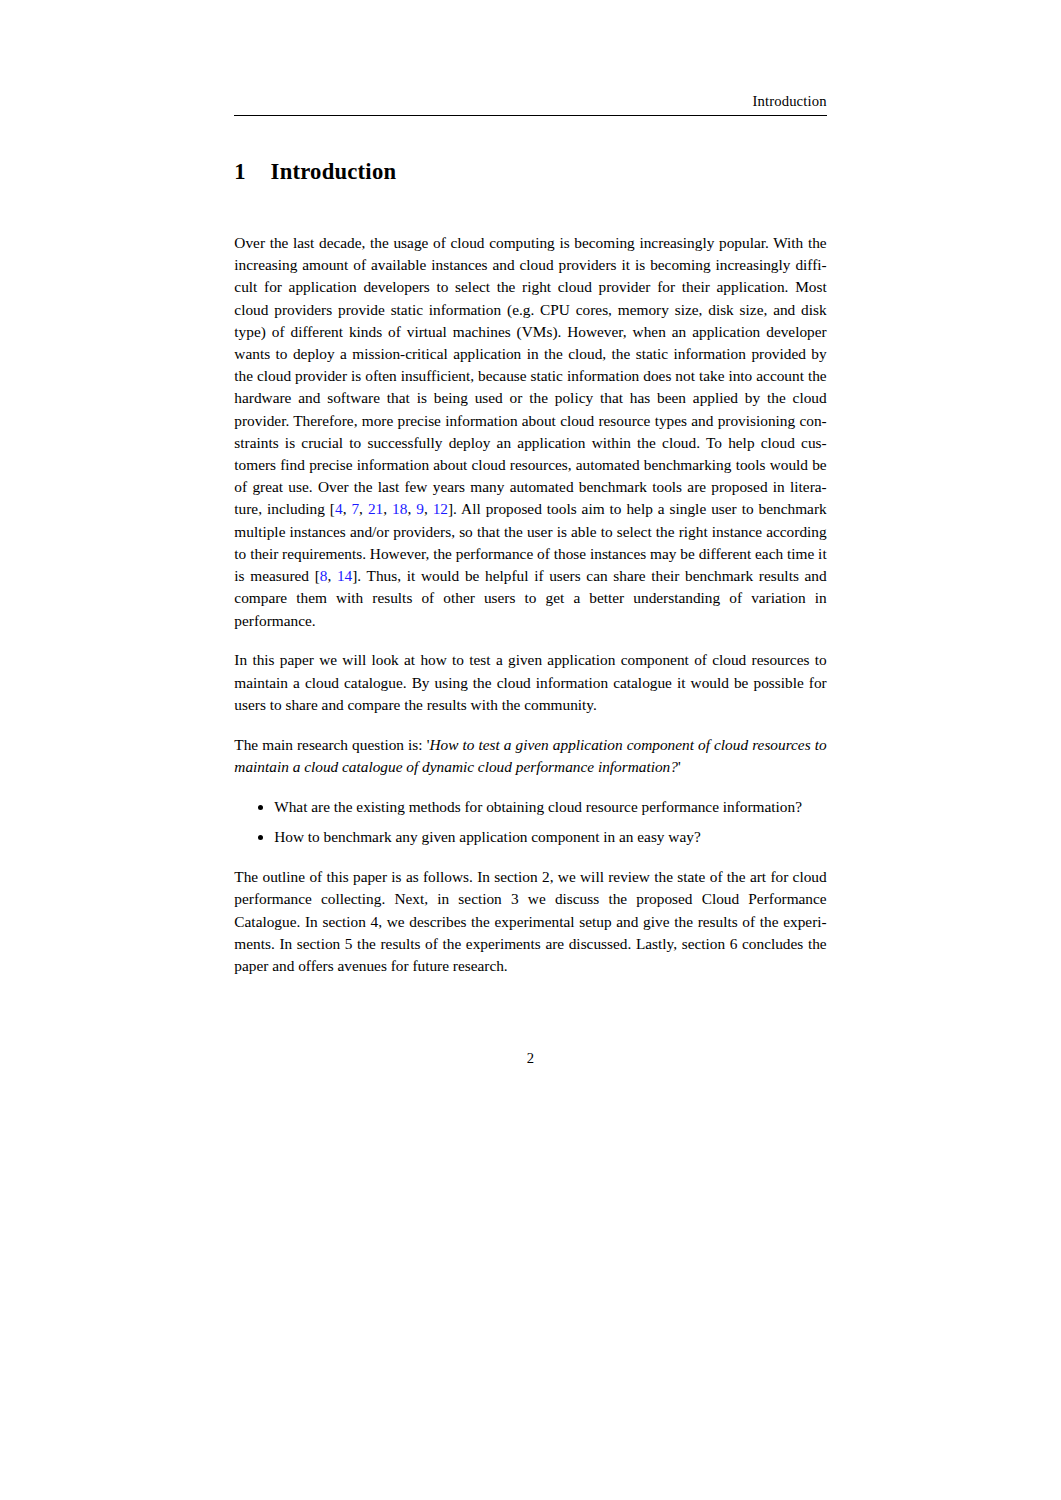Introduction
1 Introduction
Over the last decade, the usage of cloud computing is becoming increasingly popular. With the increasing amount of available instances and cloud providers it is becoming increasingly difficult for application developers to select the right cloud provider for their application. Most cloud providers provide static information (e.g. CPU cores, memory size, disk size, and disk type) of different kinds of virtual machines (VMs). However, when an application developer wants to deploy a mission-critical application in the cloud, the static information provided by the cloud provider is often insufficient, because static information does not take into account the hardware and software that is being used or the policy that has been applied by the cloud provider. Therefore, more precise information about cloud resource types and provisioning constraints is crucial to successfully deploy an application within the cloud. To help cloud customers find precise information about cloud resources, automated benchmarking tools would be of great use. Over the last few years many automated benchmark tools are proposed in literature, including [4, 7, 21, 18, 9, 12]. All proposed tools aim to help a single user to benchmark multiple instances and/or providers, so that the user is able to select the right instance according to their requirements. However, the performance of those instances may be different each time it is measured [8, 14]. Thus, it would be helpful if users can share their benchmark results and compare them with results of other users to get a better understanding of variation in performance.
In this paper we will look at how to test a given application component of cloud resources to maintain a cloud catalogue. By using the cloud information catalogue it would be possible for users to share and compare the results with the community.
The main research question is: 'How to test a given application component of cloud resources to maintain a cloud catalogue of dynamic cloud performance information?'
What are the existing methods for obtaining cloud resource performance information?
How to benchmark any given application component in an easy way?
The outline of this paper is as follows. In section 2, we will review the state of the art for cloud performance collecting. Next, in section 3 we discuss the proposed Cloud Performance Catalogue. In section 4, we describes the experimental setup and give the results of the experiments. In section 5 the results of the experiments are discussed. Lastly, section 6 concludes the paper and offers avenues for future research.
2